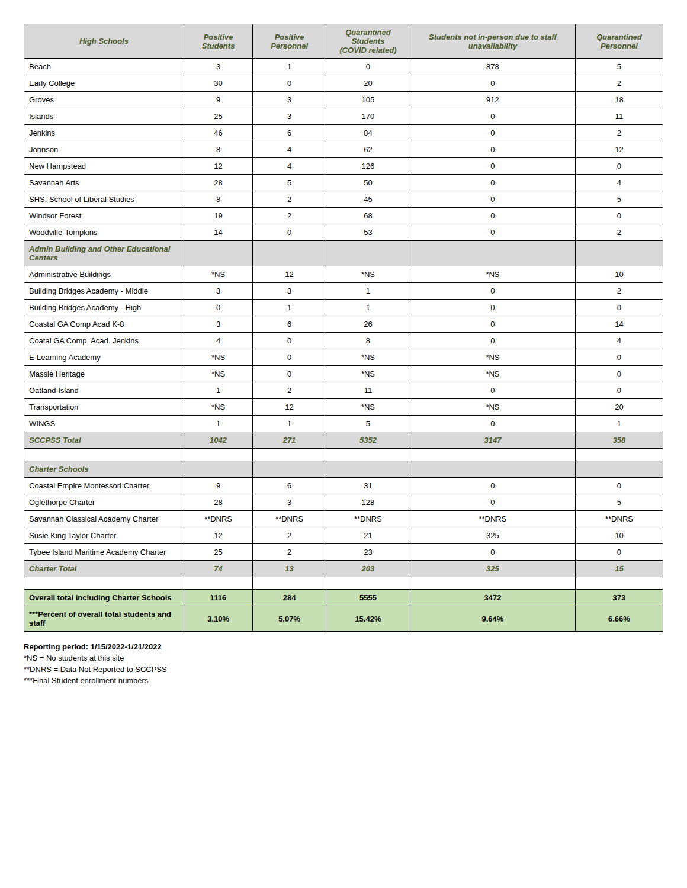| High Schools | Positive Students | Positive Personnel | Quarantined Students (COVID related) | Students not in-person due to staff unavailability | Quarantined Personnel |
| --- | --- | --- | --- | --- | --- |
| Beach | 3 | 1 | 0 | 878 | 5 |
| Early College | 30 | 0 | 20 | 0 | 2 |
| Groves | 9 | 3 | 105 | 912 | 18 |
| Islands | 25 | 3 | 170 | 0 | 11 |
| Jenkins | 46 | 6 | 84 | 0 | 2 |
| Johnson | 8 | 4 | 62 | 0 | 12 |
| New Hampstead | 12 | 4 | 126 | 0 | 0 |
| Savannah Arts | 28 | 5 | 50 | 0 | 4 |
| SHS, School of Liberal Studies | 8 | 2 | 45 | 0 | 5 |
| Windsor Forest | 19 | 2 | 68 | 0 | 0 |
| Woodville-Tompkins | 14 | 0 | 53 | 0 | 2 |
| Admin Building and Other Educational Centers | | | | | |
| Administrative Buildings | *NS | 12 | *NS | *NS | 10 |
| Building Bridges Academy - Middle | 3 | 3 | 1 | 0 | 2 |
| Building Bridges Academy - High | 0 | 1 | 1 | 0 | 0 |
| Coastal GA Comp Acad K-8 | 3 | 6 | 26 | 0 | 14 |
| Coatal GA Comp. Acad. Jenkins | 4 | 0 | 8 | 0 | 4 |
| E-Learning Academy | *NS | 0 | *NS | *NS | 0 |
| Massie Heritage | *NS | 0 | *NS | *NS | 0 |
| Oatland Island | 1 | 2 | 11 | 0 | 0 |
| Transportation | *NS | 12 | *NS | *NS | 20 |
| WINGS | 1 | 1 | 5 | 0 | 1 |
| SCCPSS Total | 1042 | 271 | 5352 | 3147 | 358 |
| Charter Schools | | | | | |
| Coastal Empire Montessori Charter | 9 | 6 | 31 | 0 | 0 |
| Oglethorpe Charter | 28 | 3 | 128 | 0 | 5 |
| Savannah Classical Academy Charter | **DNRS | **DNRS | **DNRS | **DNRS | **DNRS |
| Susie King Taylor Charter | 12 | 2 | 21 | 325 | 10 |
| Tybee Island Maritime Academy Charter | 25 | 2 | 23 | 0 | 0 |
| Charter Total | 74 | 13 | 203 | 325 | 15 |
| Overall total including Charter Schools | 1116 | 284 | 5555 | 3472 | 373 |
| ***Percent of overall total students and staff | 3.10% | 5.07% | 15.42% | 9.64% | 6.66% |
Reporting period: 1/15/2022-1/21/2022
*NS = No students at this site
**DNRS = Data Not Reported to SCCPSS
***Final Student enrollment numbers